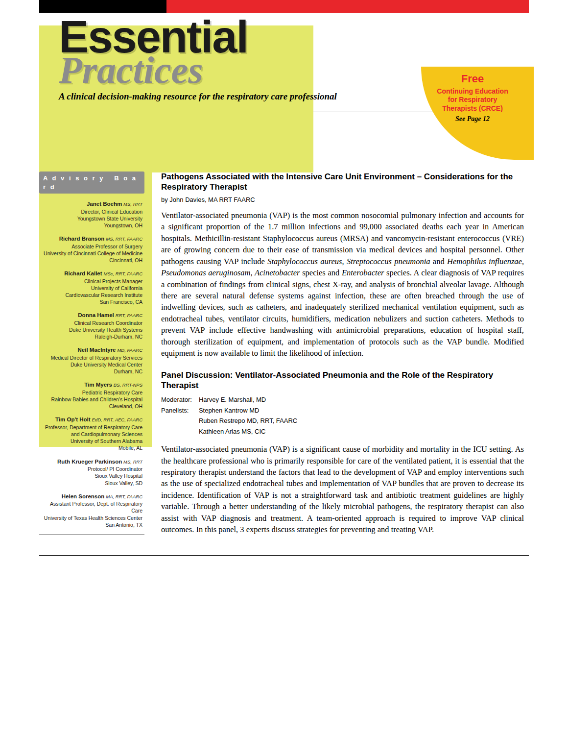Essential
Practices
A clinical decision-making resource for the respiratory care professional
Free
Continuing Education
for Respiratory
Therapists (CRCE)
See Page 12
A d v i s o r y B o a r d
Janet Boehm MS, RRT
Director, Clinical Education
Youngstown State University
Youngstown, OH
Richard Branson MS, RRT, FAARC
Associate Professor of Surgery
University of Cincinnati College of Medicine
Cincinnati, OH
Richard Kallet MSc, RRT, FAARC
Clinical Projects Manager
University of California
Cardiovascular Research Institute
San Francisco, CA
Donna Hamel RRT, FAARC
Clinical Research Coordinator
Duke University Health Systems
Raleigh-Durham, NC
Neil MacIntyre MD, FAARC
Medical Director of Respiratory Services
Duke University Medical Center
Durham, NC
Tim Myers BS, RRT-NPS
Pediatric Respiratory Care
Rainbow Babies and Children's Hospital
Cleveland, OH
Tim Op't Holt EdD, RRT, AEC, FAARC
Professor, Department of Respiratory Care
and Cardiopulmonary Sciences
University of Southern Alabama
Mobile, AL
Ruth Krueger Parkinson MS, RRT
Protocol/ PI Coordinator
Sioux Valley Hospital
Sioux Valley, SD
Helen Sorenson MA, RRT, FAARC
Assistant Professor, Dept. of Respiratory Care
University of Texas Health Sciences Center
San Antonio, TX
Pathogens Associated with the Intensive Care Unit Environment – Considerations for the Respiratory Therapist
by John Davies, MA RRT FAARC
Ventilator-associated pneumonia (VAP) is the most common nosocomial pulmonary infection and accounts for a significant proportion of the 1.7 million infections and 99,000 associated deaths each year in American hospitals. Methicillin-resistant Staphylococcus aureus (MRSA) and vancomycin-resistant enterococcus (VRE) are of growing concern due to their ease of transmission via medical devices and hospital personnel. Other pathogens causing VAP include Staphylococcus aureus, Streptococcus pneumonia and Hemophilus influenzae, Pseudomonas aeruginosam, Acinetobacter species and Enterobacter species. A clear diagnosis of VAP requires a combination of findings from clinical signs, chest X-ray, and analysis of bronchial alveolar lavage. Although there are several natural defense systems against infection, these are often breached through the use of indwelling devices, such as catheters, and inadequately sterilized mechanical ventilation equipment, such as endotracheal tubes, ventilator circuits, humidifiers, medication nebulizers and suction catheters. Methods to prevent VAP include effective handwashing with antimicrobial preparations, education of hospital staff, thorough sterilization of equipment, and implementation of protocols such as the VAP bundle. Modified equipment is now available to limit the likelihood of infection.
Panel Discussion: Ventilator-Associated Pneumonia and the Role of the Respiratory Therapist
| Moderator: | Harvey E. Marshall, MD |
| Panelists: | Stephen Kantrow MD |
| | Ruben Restrepo MD, RRT, FAARC |
| | Kathleen Arias MS, CIC |
Ventilator-associated pneumonia (VAP) is a significant cause of morbidity and mortality in the ICU setting. As the healthcare professional who is primarily responsible for care of the ventilated patient, it is essential that the respiratory therapist understand the factors that lead to the development of VAP and employ interventions such as the use of specialized endotracheal tubes and implementation of VAP bundles that are proven to decrease its incidence. Identification of VAP is not a straightforward task and antibiotic treatment guidelines are highly variable. Through a better understanding of the likely microbial pathogens, the respiratory therapist can also assist with VAP diagnosis and treatment. A team-oriented approach is required to improve VAP clinical outcomes. In this panel, 3 experts discuss strategies for preventing and treating VAP.